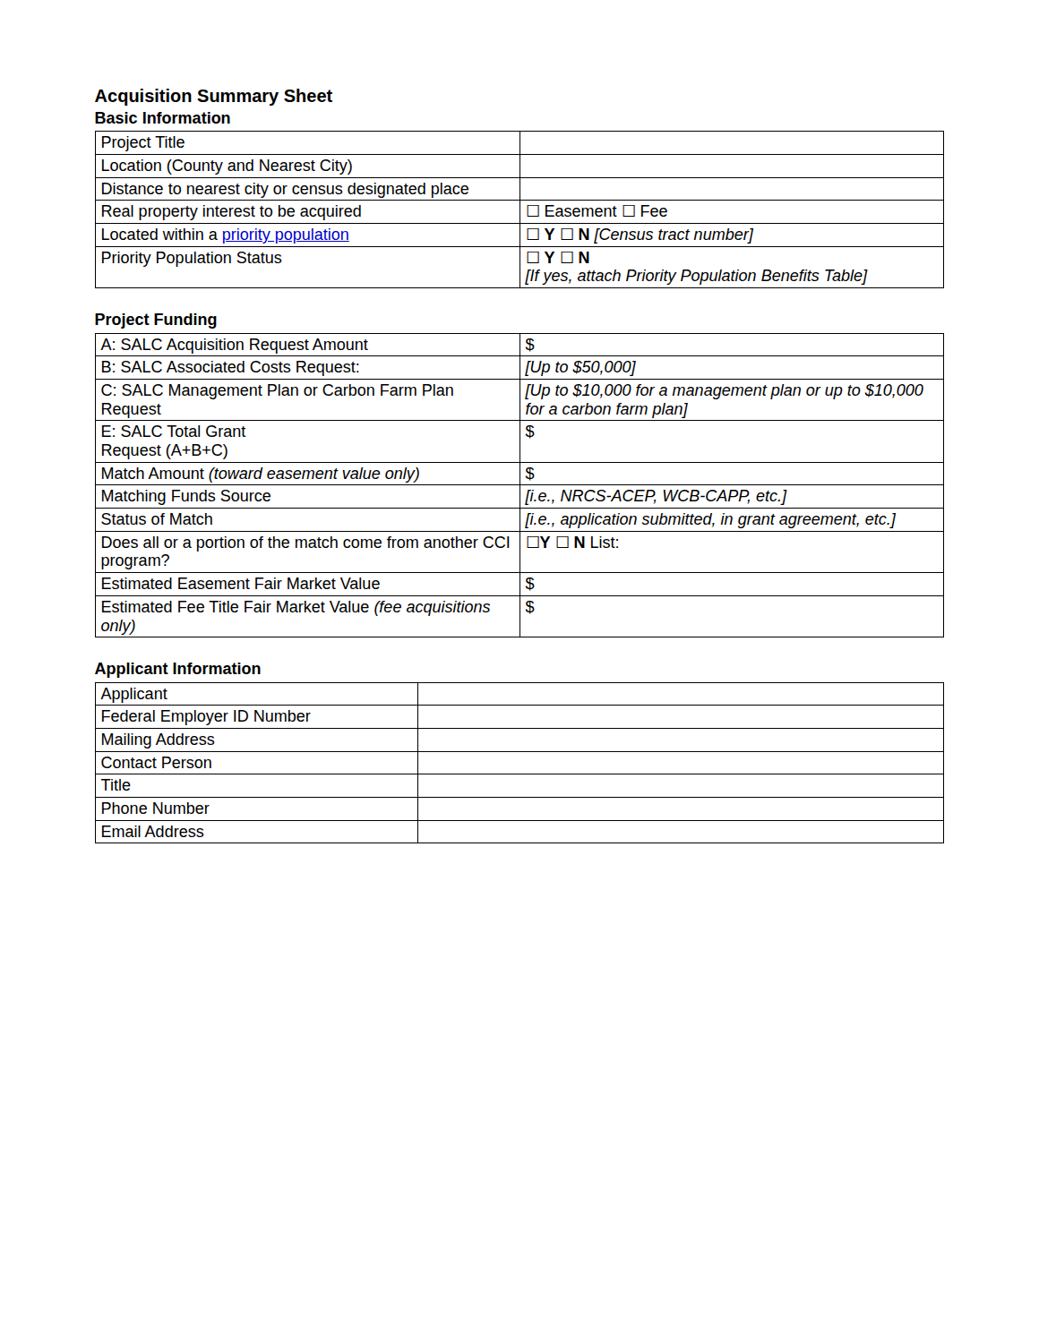Acquisition Summary Sheet
Basic Information
| Project Title | |
| Location (County and Nearest City) | |
| Distance to nearest city or census designated place | |
| Real property interest to be acquired | ☐ Easement ☐ Fee |
| Located within a priority population | ☐ Y ☐ N [Census tract number] |
| Priority Population Status | ☐ Y ☐ N [If yes, attach Priority Population Benefits Table] |
Project Funding
| A: SALC Acquisition Request Amount | $ |
| B: SALC Associated Costs Request: | [Up to $50,000] |
| C: SALC Management Plan or Carbon Farm Plan Request | [Up to $10,000 for a management plan or up to $10,000 for a carbon farm plan] |
| E: SALC Total Grant Request (A+B+C) | $ |
| Match Amount (toward easement value only) | $ |
| Matching Funds Source | [i.e., NRCS-ACEP, WCB-CAPP, etc.] |
| Status of Match | [i.e., application submitted, in grant agreement, etc.] |
| Does all or a portion of the match come from another CCI program? | ☐ Y ☐ N List: |
| Estimated Easement Fair Market Value | $ |
| Estimated Fee Title Fair Market Value (fee acquisitions only) | $ |
Applicant Information
| Applicant | |
| Federal Employer ID Number | |
| Mailing Address | |
| Contact Person | |
| Title | |
| Phone Number | |
| Email Address | |